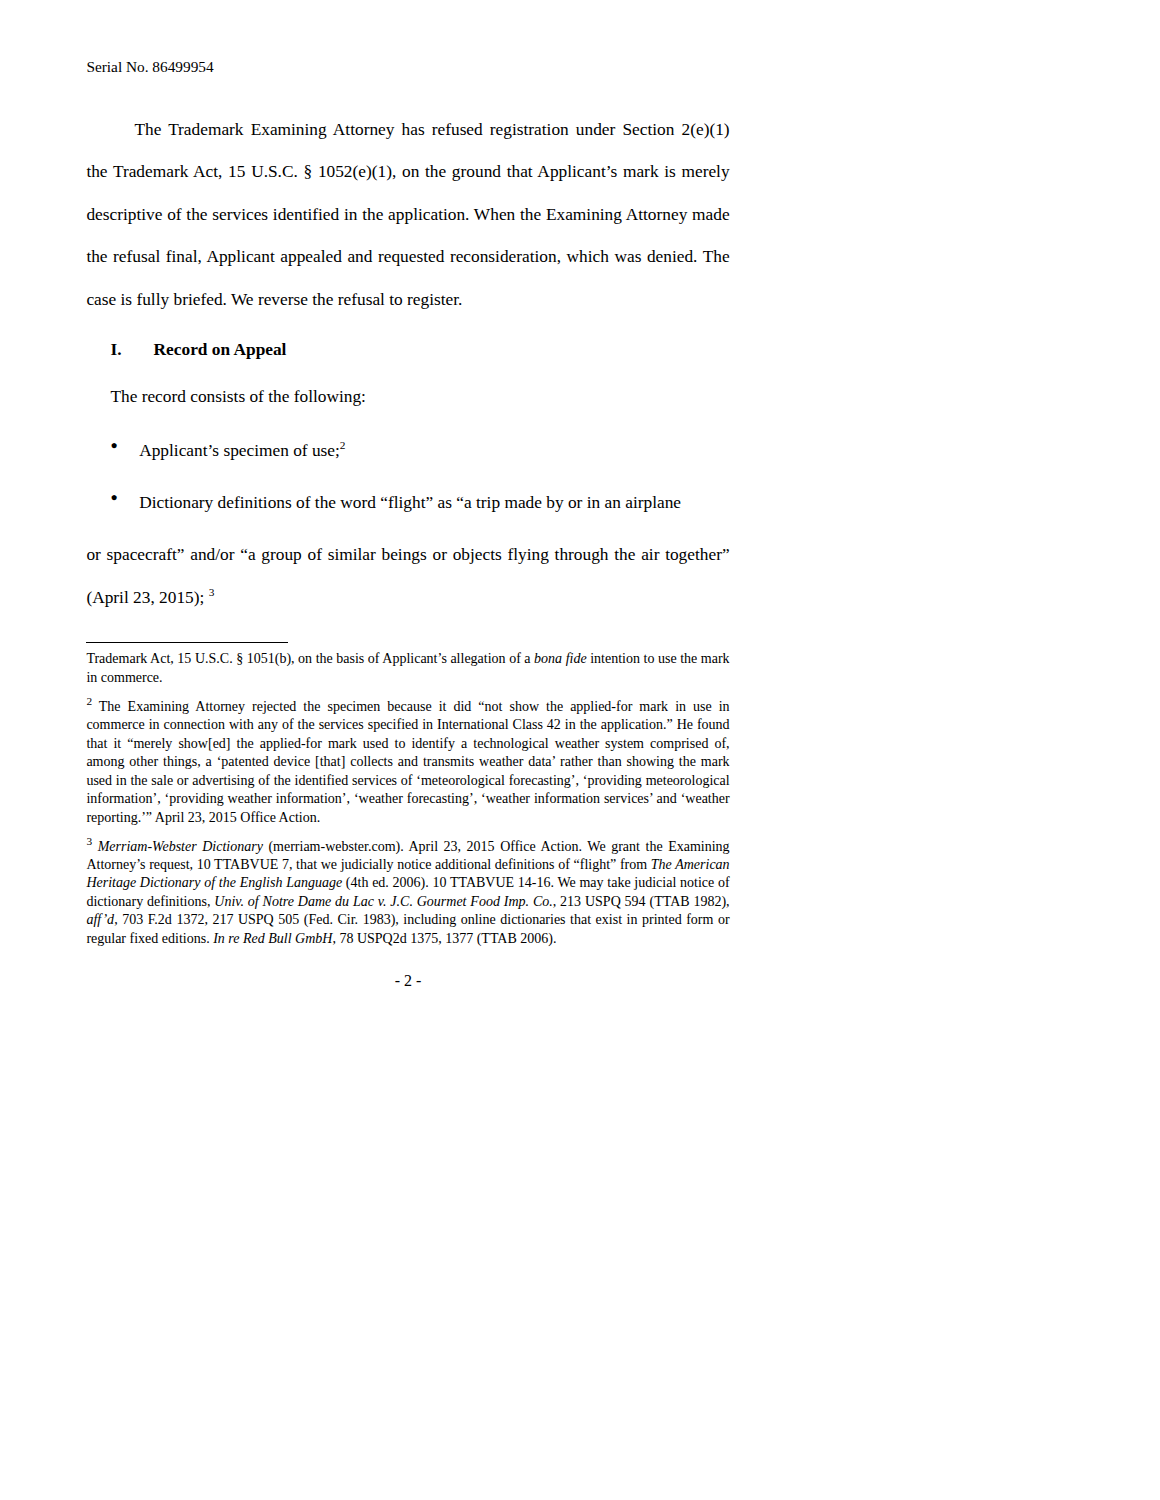Serial No. 86499954
The Trademark Examining Attorney has refused registration under Section 2(e)(1) the Trademark Act, 15 U.S.C. § 1052(e)(1), on the ground that Applicant’s mark is merely descriptive of the services identified in the application. When the Examining Attorney made the refusal final, Applicant appealed and requested reconsideration, which was denied. The case is fully briefed. We reverse the refusal to register.
I. Record on Appeal
The record consists of the following:
Applicant’s specimen of use;2
Dictionary definitions of the word “flight” as “a trip made by or in an airplane
or spacecraft” and/or “a group of similar beings or objects flying through the air together” (April 23, 2015); 3
Trademark Act, 15 U.S.C. § 1051(b), on the basis of Applicant’s allegation of a bona fide intention to use the mark in commerce.
2 The Examining Attorney rejected the specimen because it did “not show the applied-for mark in use in commerce in connection with any of the services specified in International Class 42 in the application.” He found that it “merely show[ed] the applied-for mark used to identify a technological weather system comprised of, among other things, a ‘patented device [that] collects and transmits weather data’ rather than showing the mark used in the sale or advertising of the identified services of ‘meteorological forecasting’, ‘providing meteorological information’, ‘providing weather information’, ‘weather forecasting’, ‘weather information services’ and ‘weather reporting.’” April 23, 2015 Office Action.
3 Merriam-Webster Dictionary (merriam-webster.com). April 23, 2015 Office Action. We grant the Examining Attorney’s request, 10 TTABVUE 7, that we judicially notice additional definitions of “flight” from The American Heritage Dictionary of the English Language (4th ed. 2006). 10 TTABVUE 14-16. We may take judicial notice of dictionary definitions, Univ. of Notre Dame du Lac v. J.C. Gourmet Food Imp. Co., 213 USPQ 594 (TTAB 1982), aff’d, 703 F.2d 1372, 217 USPQ 505 (Fed. Cir. 1983), including online dictionaries that exist in printed form or regular fixed editions. In re Red Bull GmbH, 78 USPQ2d 1375, 1377 (TTAB 2006).
- 2 -